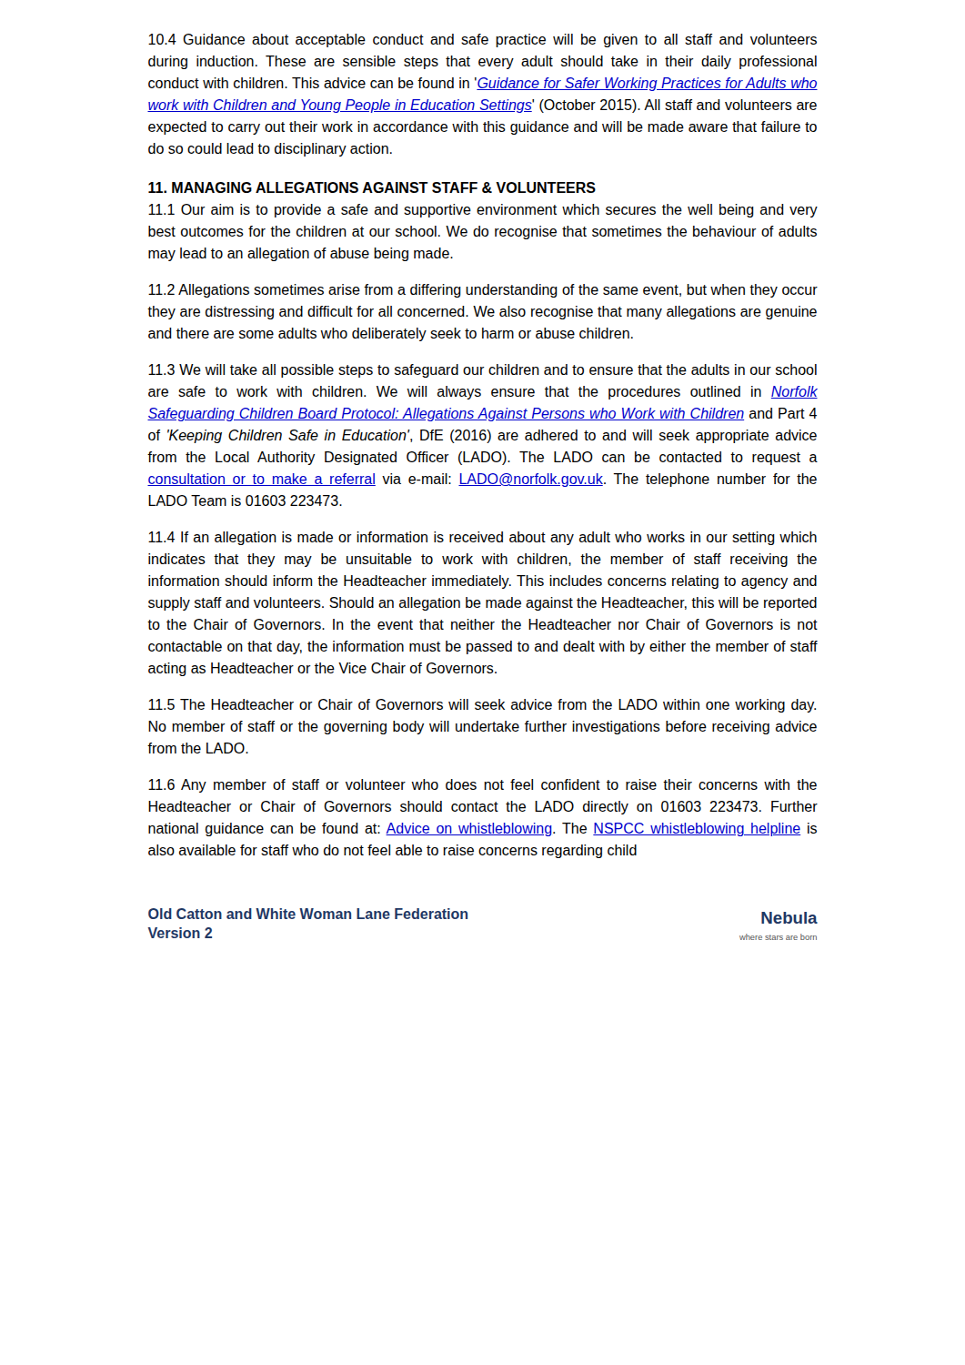10.4 Guidance about acceptable conduct and safe practice will be given to all staff and volunteers during induction. These are sensible steps that every adult should take in their daily professional conduct with children. This advice can be found in 'Guidance for Safer Working Practices for Adults who work with Children and Young People in Education Settings' (October 2015). All staff and volunteers are expected to carry out their work in accordance with this guidance and will be made aware that failure to do so could lead to disciplinary action.
11. Managing Allegations Against Staff & Volunteers
11.1 Our aim is to provide a safe and supportive environment which secures the well being and very best outcomes for the children at our school. We do recognise that sometimes the behaviour of adults may lead to an allegation of abuse being made.
11.2 Allegations sometimes arise from a differing understanding of the same event, but when they occur they are distressing and difficult for all concerned. We also recognise that many allegations are genuine and there are some adults who deliberately seek to harm or abuse children.
11.3 We will take all possible steps to safeguard our children and to ensure that the adults in our school are safe to work with children. We will always ensure that the procedures outlined in Norfolk Safeguarding Children Board Protocol: Allegations Against Persons who Work with Children and Part 4 of 'Keeping Children Safe in Education', DfE (2016) are adhered to and will seek appropriate advice from the Local Authority Designated Officer (LADO). The LADO can be contacted to request a consultation or to make a referral via e-mail: LADO@norfolk.gov.uk. The telephone number for the LADO Team is 01603 223473.
11.4 If an allegation is made or information is received about any adult who works in our setting which indicates that they may be unsuitable to work with children, the member of staff receiving the information should inform the Headteacher immediately. This includes concerns relating to agency and supply staff and volunteers. Should an allegation be made against the Headteacher, this will be reported to the Chair of Governors. In the event that neither the Headteacher nor Chair of Governors is not contactable on that day, the information must be passed to and dealt with by either the member of staff acting as Headteacher or the Vice Chair of Governors.
11.5 The Headteacher or Chair of Governors will seek advice from the LADO within one working day. No member of staff or the governing body will undertake further investigations before receiving advice from the LADO.
11.6 Any member of staff or volunteer who does not feel confident to raise their concerns with the Headteacher or Chair of Governors should contact the LADO directly on 01603 223473. Further national guidance can be found at: Advice on whistleblowing. The NSPCC whistleblowing helpline is also available for staff who do not feel able to raise concerns regarding child
Old Catton and White Woman Lane Federation
Version 2
Nebula
where stars are born